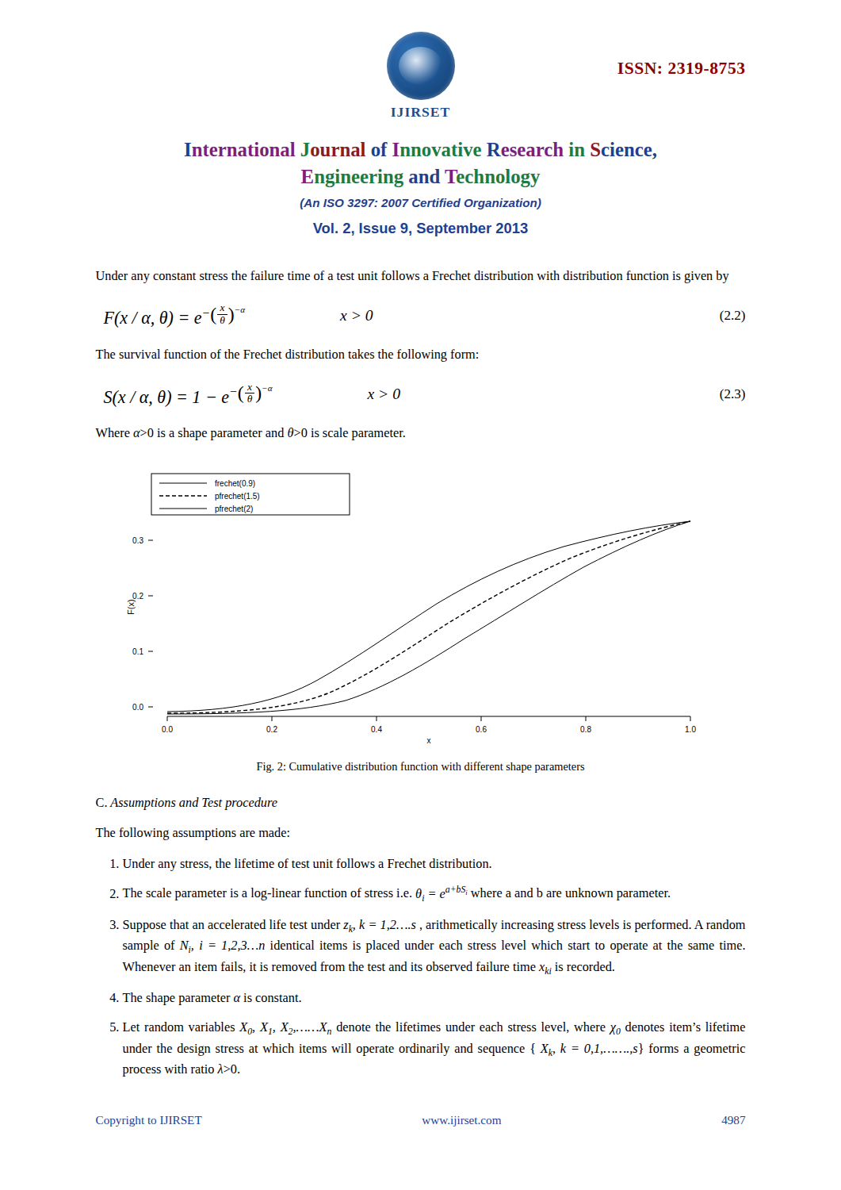ISSN: 2319-8753
IJIRSET
International Journal of Innovative Research in Science,
Engineering and Technology
(An ISO 3297: 2007 Certified Organization)
Vol. 2, Issue 9, September 2013
Under any constant stress the failure time of a test unit follows a Frechet distribution with distribution function is given by
F(x / α, θ) = e−(xθ)−α x > 0 (2.2)
The survival function of the Frechet distribution takes the following form:
S(x / α, θ) = 1 − e−(xθ)−α x > 0 (2.3)
Where α>0 is a shape parameter and θ>0 is scale parameter.
frechet(0.9) pfrechet(1.5) pfrechet(2) F(x) 0.3 0.2 0.1 0.0 0.0 0.2 0.4 0.6 0.8 1.0 x
Fig. 2: Cumulative distribution function with different shape parameters
C. Assumptions and Test procedure
The following assumptions are made:
Under any stress, the lifetime of test unit follows a Frechet distribution.
The scale parameter is a log-linear function of stress i.e. θi = ea+bSi where a and b are unknown parameter.
Suppose that an accelerated life test under zk, k = 1,2….s , arithmetically increasing stress levels is performed. A random sample of Ni, i = 1,2,3…n identical items is placed under each stress level which start to operate at the same time. Whenever an item fails, it is removed from the test and its observed failure time xki is recorded.
The shape parameter α is constant.
Let random variables X0, X1, X2,……Xn denote the lifetimes under each stress level, where χ0 denotes item’s lifetime under the design stress at which items will operate ordinarily and sequence { Xk, k = 0,1,…….,s} forms a geometric process with ratio λ>0.
Copyright to IJIRSET
www.ijirset.com
4987